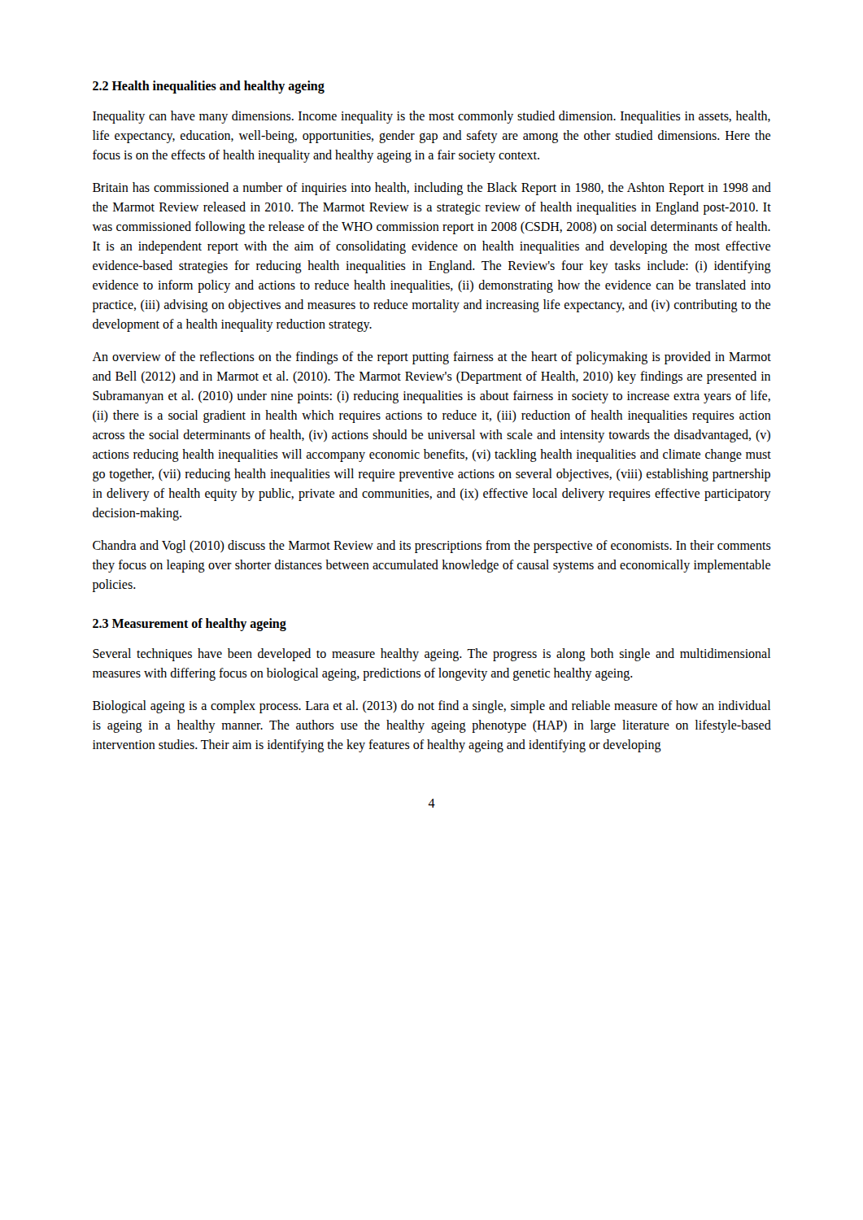2.2 Health inequalities and healthy ageing
Inequality can have many dimensions. Income inequality is the most commonly studied dimension. Inequalities in assets, health, life expectancy, education, well-being, opportunities, gender gap and safety are among the other studied dimensions. Here the focus is on the effects of health inequality and healthy ageing in a fair society context.
Britain has commissioned a number of inquiries into health, including the Black Report in 1980, the Ashton Report in 1998 and the Marmot Review released in 2010. The Marmot Review is a strategic review of health inequalities in England post-2010. It was commissioned following the release of the WHO commission report in 2008 (CSDH, 2008) on social determinants of health. It is an independent report with the aim of consolidating evidence on health inequalities and developing the most effective evidence-based strategies for reducing health inequalities in England. The Review's four key tasks include: (i) identifying evidence to inform policy and actions to reduce health inequalities, (ii) demonstrating how the evidence can be translated into practice, (iii) advising on objectives and measures to reduce mortality and increasing life expectancy, and (iv) contributing to the development of a health inequality reduction strategy.
An overview of the reflections on the findings of the report putting fairness at the heart of policymaking is provided in Marmot and Bell (2012) and in Marmot et al. (2010). The Marmot Review's (Department of Health, 2010) key findings are presented in Subramanyan et al. (2010) under nine points: (i) reducing inequalities is about fairness in society to increase extra years of life, (ii) there is a social gradient in health which requires actions to reduce it, (iii) reduction of health inequalities requires action across the social determinants of health, (iv) actions should be universal with scale and intensity towards the disadvantaged, (v) actions reducing health inequalities will accompany economic benefits, (vi) tackling health inequalities and climate change must go together, (vii) reducing health inequalities will require preventive actions on several objectives, (viii) establishing partnership in delivery of health equity by public, private and communities, and (ix) effective local delivery requires effective participatory decision-making.
Chandra and Vogl (2010) discuss the Marmot Review and its prescriptions from the perspective of economists. In their comments they focus on leaping over shorter distances between accumulated knowledge of causal systems and economically implementable policies.
2.3 Measurement of healthy ageing
Several techniques have been developed to measure healthy ageing. The progress is along both single and multidimensional measures with differing focus on biological ageing, predictions of longevity and genetic healthy ageing.
Biological ageing is a complex process. Lara et al. (2013) do not find a single, simple and reliable measure of how an individual is ageing in a healthy manner. The authors use the healthy ageing phenotype (HAP) in large literature on lifestyle-based intervention studies. Their aim is identifying the key features of healthy ageing and identifying or developing
4